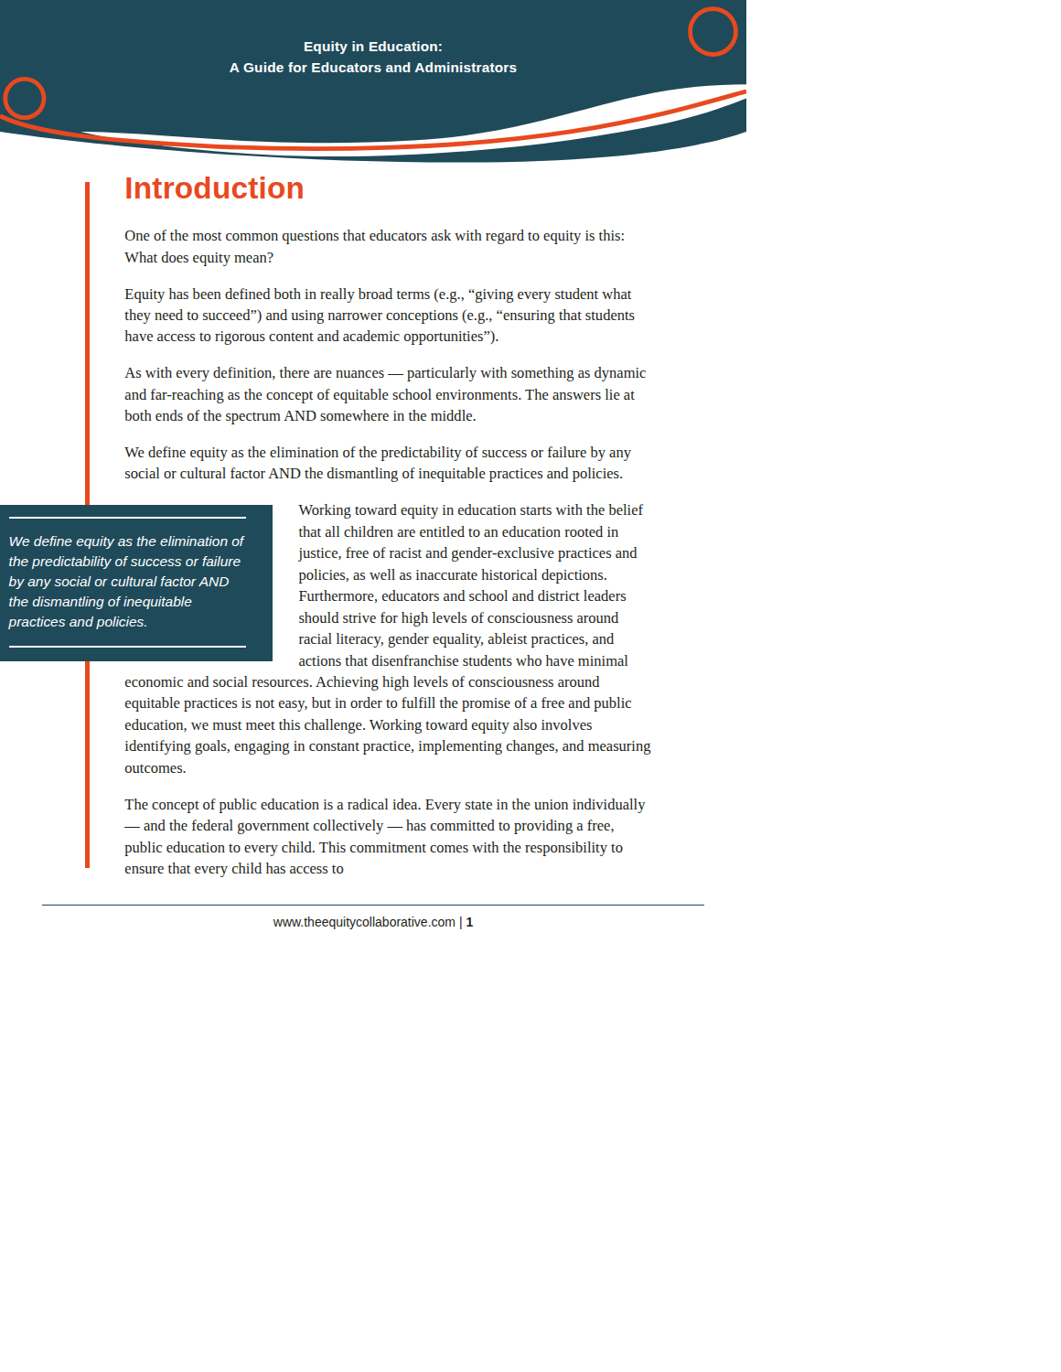Equity in Education:
A Guide for Educators and Administrators
Introduction
One of the most common questions that educators ask with regard to equity is this: What does equity mean?
Equity has been defined both in really broad terms (e.g., “giving every student what they need to succeed”) and using narrower conceptions (e.g., “ensuring that students have access to rigorous content and academic opportunities”).
As with every definition, there are nuances — particularly with something as dynamic and far-reaching as the concept of equitable school environments. The answers lie at both ends of the spectrum AND somewhere in the middle.
We define equity as the elimination of the predictability of success or failure by any social or cultural factor AND the dismantling of inequitable practices and policies.
We define equity as the elimination of the predictability of success or failure by any social or cultural factor AND the dismantling of inequitable practices and policies.
Working toward equity in education starts with the belief that all children are entitled to an education rooted in justice, free of racist and gender-exclusive practices and policies, as well as inaccurate historical depictions. Furthermore, educators and school and district leaders should strive for high levels of consciousness around racial literacy, gender equality, ableist practices, and actions that disenfranchise students who have minimal economic and social resources. Achieving high levels of consciousness around equitable practices is not easy, but in order to fulfill the promise of a free and public education, we must meet this challenge. Working toward equity also involves identifying goals, engaging in constant practice, implementing changes, and measuring outcomes.
The concept of public education is a radical idea. Every state in the union individually — and the federal government collectively — has committed to providing a free, public education to every child. This commitment comes with the responsibility to ensure that every child has access to
www.theequitycollaborative.com | 1